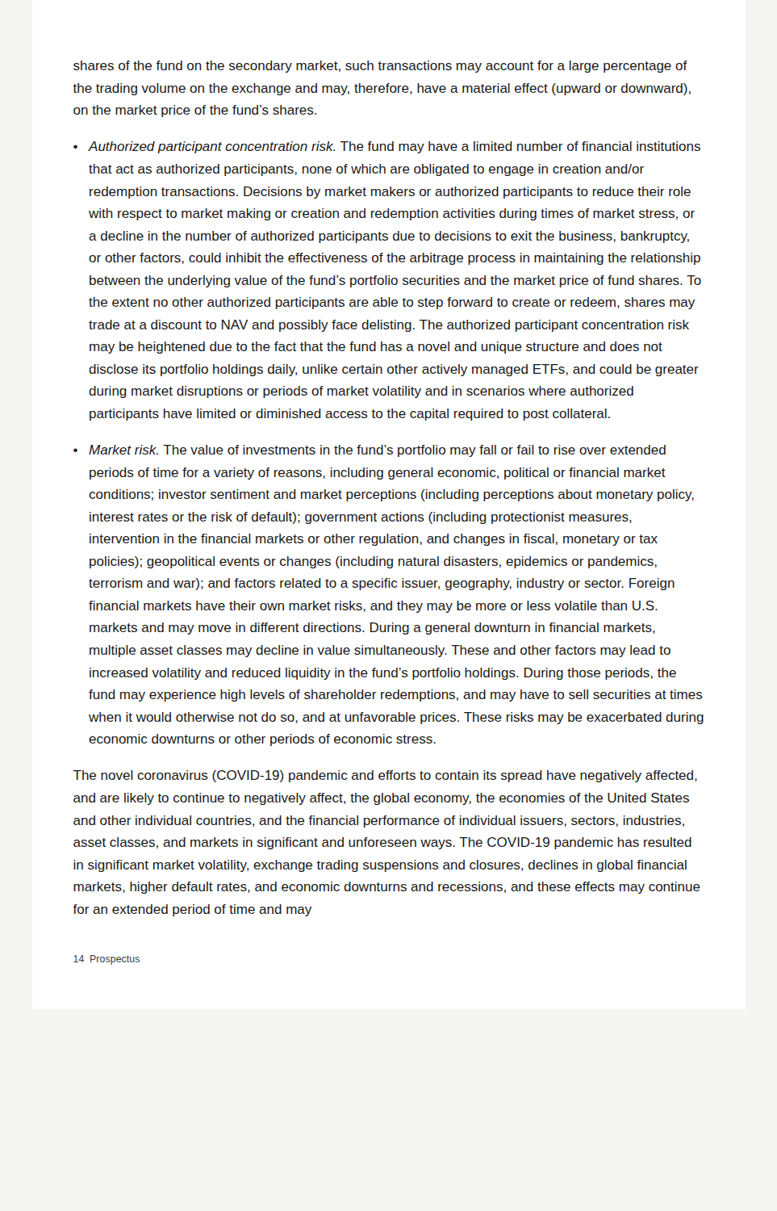shares of the fund on the secondary market, such transactions may account for a large percentage of the trading volume on the exchange and may, therefore, have a material effect (upward or downward), on the market price of the fund’s shares.
Authorized participant concentration risk. The fund may have a limited number of financial institutions that act as authorized participants, none of which are obligated to engage in creation and/or redemption transactions. Decisions by market makers or authorized participants to reduce their role with respect to market making or creation and redemption activities during times of market stress, or a decline in the number of authorized participants due to decisions to exit the business, bankruptcy, or other factors, could inhibit the effectiveness of the arbitrage process in maintaining the relationship between the underlying value of the fund’s portfolio securities and the market price of fund shares. To the extent no other authorized participants are able to step forward to create or redeem, shares may trade at a discount to NAV and possibly face delisting. The authorized participant concentration risk may be heightened due to the fact that the fund has a novel and unique structure and does not disclose its portfolio holdings daily, unlike certain other actively managed ETFs, and could be greater during market disruptions or periods of market volatility and in scenarios where authorized participants have limited or diminished access to the capital required to post collateral.
Market risk. The value of investments in the fund’s portfolio may fall or fail to rise over extended periods of time for a variety of reasons, including general economic, political or financial market conditions; investor sentiment and market perceptions (including perceptions about monetary policy, interest rates or the risk of default); government actions (including protectionist measures, intervention in the financial markets or other regulation, and changes in fiscal, monetary or tax policies); geopolitical events or changes (including natural disasters, epidemics or pandemics, terrorism and war); and factors related to a specific issuer, geography, industry or sector. Foreign financial markets have their own market risks, and they may be more or less volatile than U.S. markets and may move in different directions. During a general downturn in financial markets, multiple asset classes may decline in value simultaneously. These and other factors may lead to increased volatility and reduced liquidity in the fund’s portfolio holdings. During those periods, the fund may experience high levels of shareholder redemptions, and may have to sell securities at times when it would otherwise not do so, and at unfavorable prices. These risks may be exacerbated during economic downturns or other periods of economic stress.
The novel coronavirus (COVID-19) pandemic and efforts to contain its spread have negatively affected, and are likely to continue to negatively affect, the global economy, the economies of the United States and other individual countries, and the financial performance of individual issuers, sectors, industries, asset classes, and markets in significant and unforeseen ways. The COVID-19 pandemic has resulted in significant market volatility, exchange trading suspensions and closures, declines in global financial markets, higher default rates, and economic downturns and recessions, and these effects may continue for an extended period of time and may
14 Prospectus